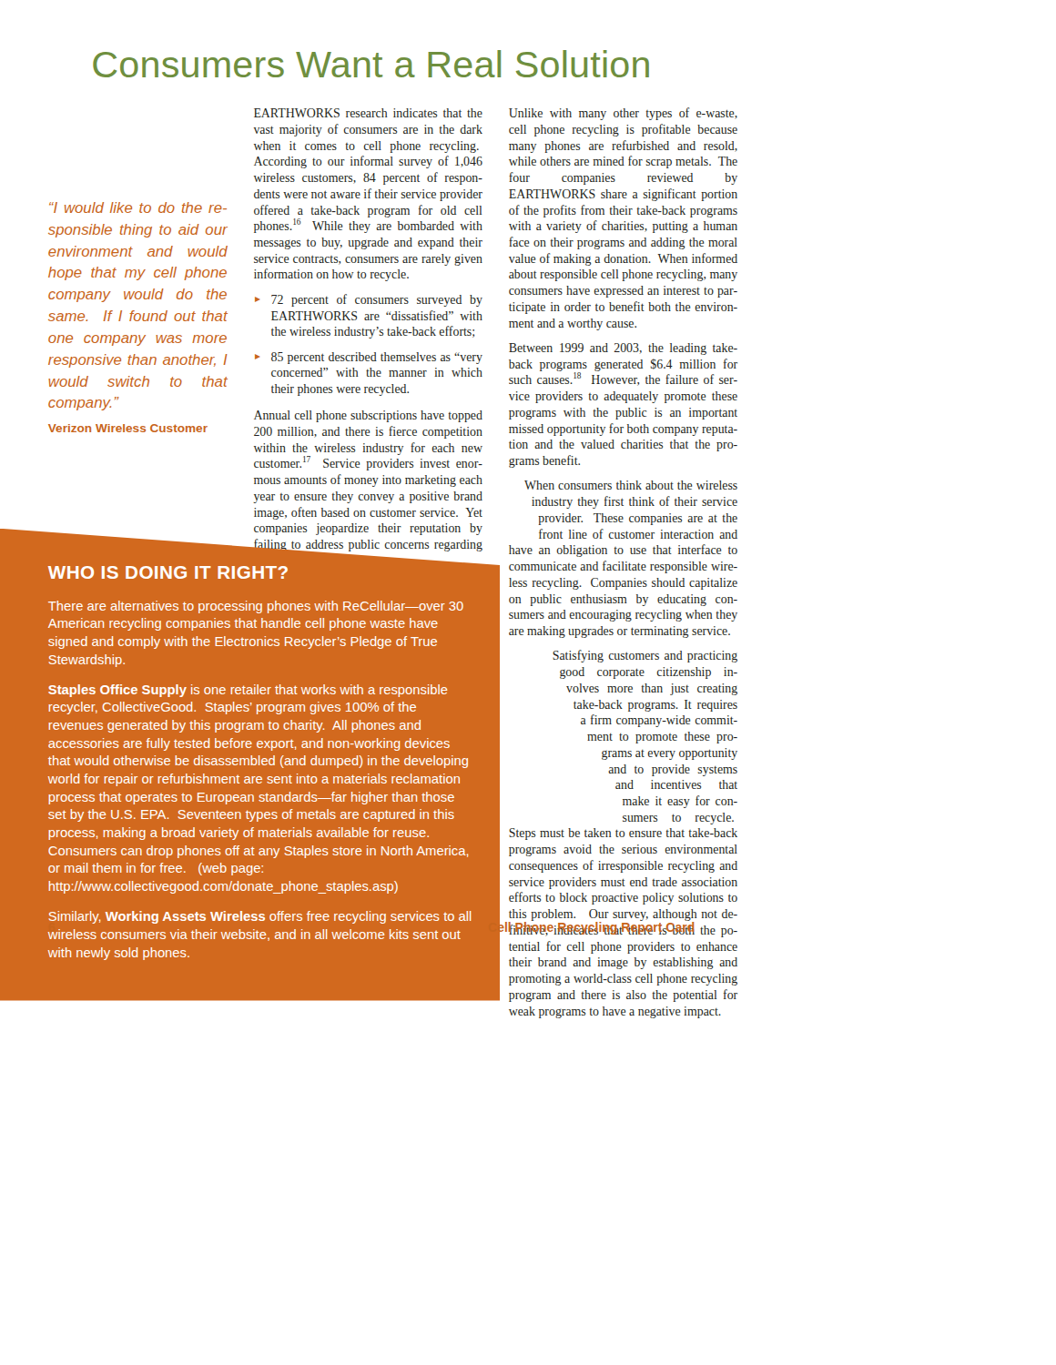Consumers Want a Real Solution
“I would like to do the responsible thing to aid our environment and would hope that my cell phone company would do the same. If I found out that one company was more responsive than another, I would switch to that company.” Verizon Wireless Customer
EARTHWORKS research indicates that the vast majority of consumers are in the dark when it comes to cell phone recycling. According to our informal survey of 1,046 wireless customers, 84 percent of respondents were not aware if their service provider offered a take-back program for old cell phones.16 While they are bombarded with messages to buy, upgrade and expand their service contracts, consumers are rarely given information on how to recycle.
72 percent of consumers surveyed by EARTHWORKS are “dissatisfied” with the wireless industry’s take-back efforts;
85 percent described themselves as “very concerned” with the manner in which their phones were recycled.
Annual cell phone subscriptions have topped 200 million, and there is fierce competition within the wireless industry for each new customer.17 Service providers invest enormous amounts of money into marketing each year to ensure they convey a positive brand image, often based on customer service. Yet companies jeopardize their reputation by failing to address public concerns regarding retired cell phones.
Unlike with many other types of e-waste, cell phone recycling is profitable because many phones are refurbished and resold, while others are mined for scrap metals. The four companies reviewed by EARTHWORKS share a significant portion of the profits from their take-back programs with a variety of charities, putting a human face on their programs and adding the moral value of making a donation. When informed about responsible cell phone recycling, many consumers have expressed an interest to participate in order to benefit both the environment and a worthy cause.
Between 1999 and 2003, the leading take-back programs generated $6.4 million for such causes.18 However, the failure of service providers to adequately promote these programs with the public is an important missed opportunity for both company reputation and the valued charities that the programs benefit.
When consumers think about the wireless industry they first think of their service provider. These companies are at the front line of customer interaction and have an obligation to use that interface to communicate and facilitate responsible wireless recycling. Companies should capitalize on public enthusiasm by educating consumers and encouraging recycling when they are making upgrades or terminating service.
Satisfying customers and practicing good corporate citizenship involves more than just creating take-back programs. It requires a firm company-wide commitment to promote these programs at every opportunity and to provide systems and incentives that make it easy for consumers to recycle. Steps must be taken to ensure that take-back programs avoid the serious environmental consequences of irresponsible recycling and service providers must end trade association efforts to block proactive policy solutions to this problem. Our survey, although not definitive, indicates that there is both the potential for cell phone providers to enhance their brand and image by establishing and promoting a world-class cell phone recycling program and there is also the potential for weak programs to have a negative impact.
WHO IS DOING IT RIGHT?
There are alternatives to processing phones with ReCellular—over 30 American recycling companies that handle cell phone waste have signed and comply with the Electronics Recycler’s Pledge of True Stewardship.
Staples Office Supply is one retailer that works with a responsible recycler, CollectiveGood. Staples’ program gives 100% of the revenues generated by this program to charity. All phones and accessories are fully tested before export, and non-working devices that would otherwise be disassembled (and dumped) in the developing world for repair or refurbishment are sent into a materials reclamation process that operates to European standards—far higher than those set by the U.S. EPA. Seventeen types of metals are captured in this process, making a broad variety of materials available for reuse. Consumers can drop phones off at any Staples store in North America, or mail them in for free. (web page: http://www.collectivegood.com/donate_phone_staples.asp)
Similarly, Working Assets Wireless offers free recycling services to all wireless consumers via their website, and in all welcome kits sent out with newly sold phones.
6 Cell Phone Recycling Report Card